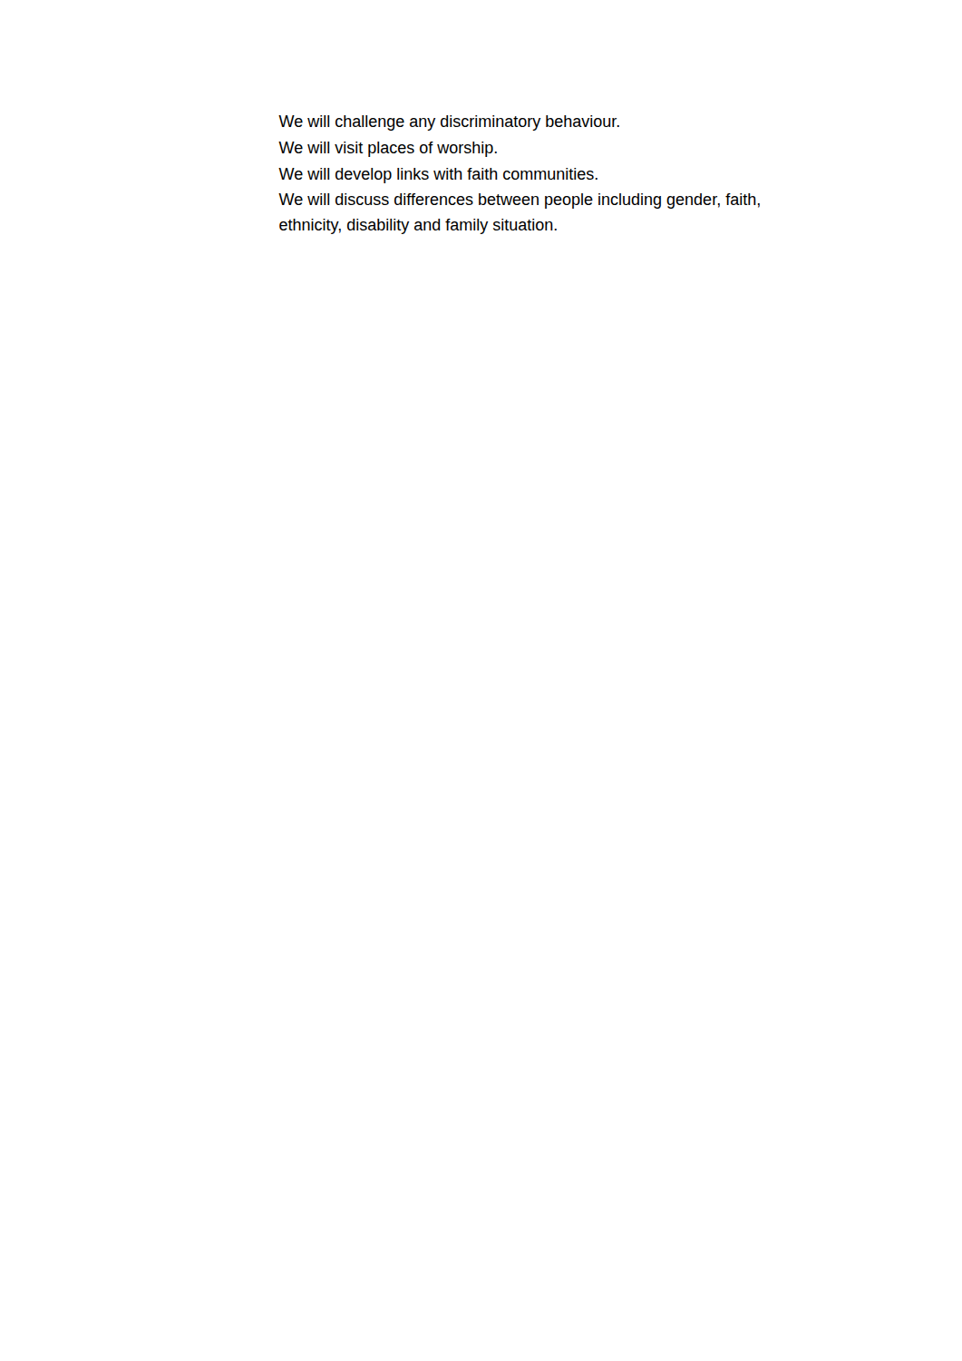We will challenge any discriminatory behaviour.
We will visit places of worship.
We will develop links with faith communities.
We will discuss differences between people including gender, faith, ethnicity, disability and family situation.